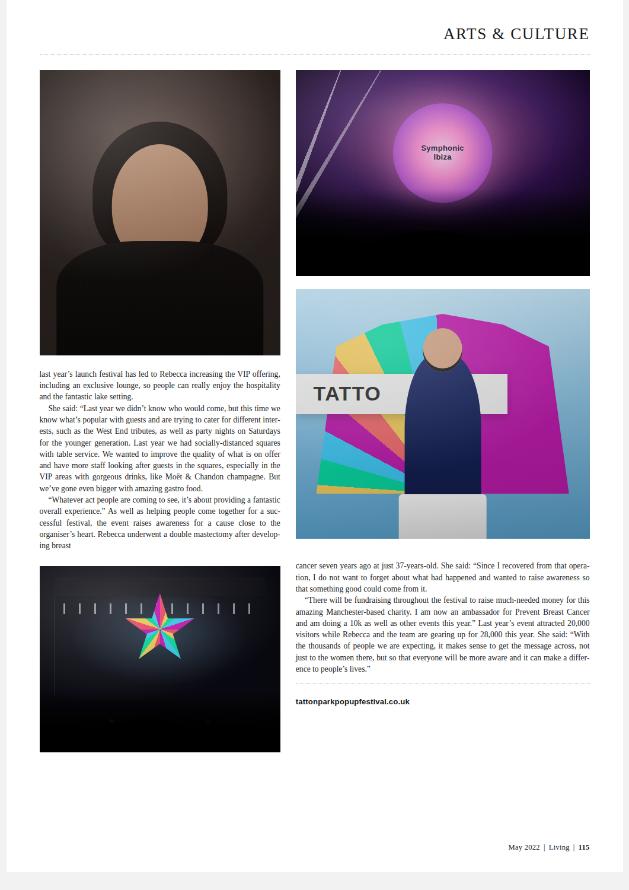Arts & Culture
last year’s launch festival has led to Rebecca increasing the VIP offering, including an exclusive lounge, so people can really enjoy the hospitality and the fantastic lake setting.
She said: “Last year we didn’t know who would come, but this time we know what’s popular with guests and are trying to cater for different interests, such as the West End tributes, as well as party nights on Saturdays for the younger generation. Last year we had socially-distanced squares with table service. We wanted to improve the quality of what is on offer and have more staff looking after guests in the squares, especially in the VIP areas with gorgeous drinks, like Moët & Chandon champagne. But we’ve gone even bigger with amazing gastro food.
“Whatever act people are coming to see, it’s about providing a fantastic overall experience.” As well as helping people come together for a successful festival, the event raises awareness for a cause close to the organiser’s heart. Rebecca underwent a double mastectomy after developing breast
Symphonic
Ibiza
TATTO
cancer seven years ago at just 37-years-old. She said: “Since I recovered from that operation, I do not want to forget about what had happened and wanted to raise awareness so that something good could come from it.
“There will be fundraising throughout the festival to raise much-needed money for this amazing Manchester-based charity. I am now an ambassador for Prevent Breast Cancer and am doing a 10k as well as other events this year.” Last year’s event attracted 20,000 visitors while Rebecca and the team are gearing up for 28,000 this year. She said: “With the thousands of people we are expecting, it makes sense to get the message across, not just to the women there, but so that everyone will be more aware and it can make a difference to people’s lives.”
tattonparkpopupfestival.co.uk
May 2022|Living|115